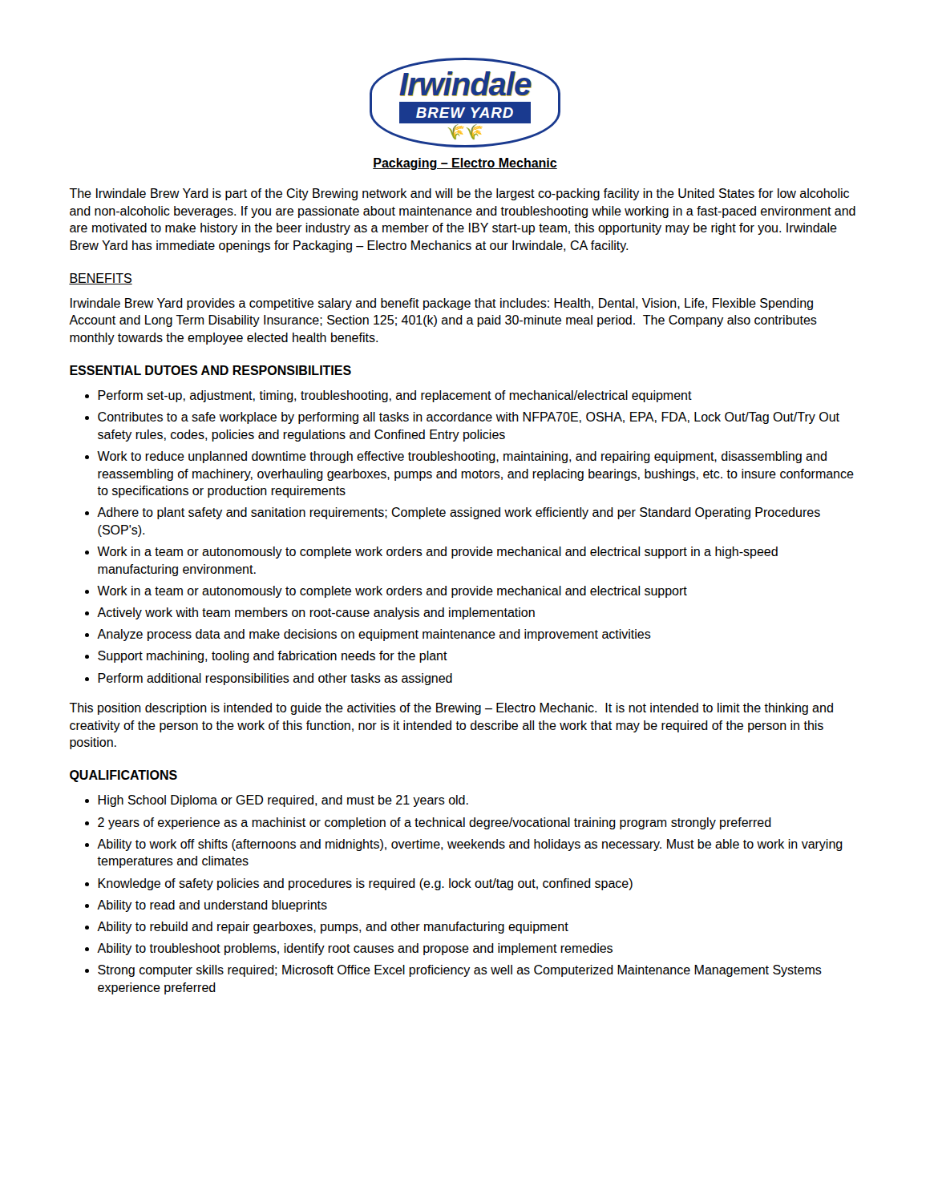Irwindale BREW YARD 🌾🌾
Packaging – Electro Mechanic
The Irwindale Brew Yard is part of the City Brewing network and will be the largest co-packing facility in the United States for low alcoholic and non-alcoholic beverages. If you are passionate about maintenance and troubleshooting while working in a fast-paced environment and are motivated to make history in the beer industry as a member of the IBY start-up team, this opportunity may be right for you. Irwindale Brew Yard has immediate openings for Packaging – Electro Mechanics at our Irwindale, CA facility.
BENEFITS
Irwindale Brew Yard provides a competitive salary and benefit package that includes: Health, Dental, Vision, Life, Flexible Spending Account and Long Term Disability Insurance; Section 125; 401(k) and a paid 30-minute meal period. The Company also contributes monthly towards the employee elected health benefits.
ESSENTIAL DUTOES AND RESPONSIBILITIES
Perform set-up, adjustment, timing, troubleshooting, and replacement of mechanical/electrical equipment
Contributes to a safe workplace by performing all tasks in accordance with NFPA70E, OSHA, EPA, FDA, Lock Out/Tag Out/Try Out safety rules, codes, policies and regulations and Confined Entry policies
Work to reduce unplanned downtime through effective troubleshooting, maintaining, and repairing equipment, disassembling and reassembling of machinery, overhauling gearboxes, pumps and motors, and replacing bearings, bushings, etc. to insure conformance to specifications or production requirements
Adhere to plant safety and sanitation requirements; Complete assigned work efficiently and per Standard Operating Procedures (SOP's).
Work in a team or autonomously to complete work orders and provide mechanical and electrical support in a high-speed manufacturing environment.
Work in a team or autonomously to complete work orders and provide mechanical and electrical support
Actively work with team members on root-cause analysis and implementation
Analyze process data and make decisions on equipment maintenance and improvement activities
Support machining, tooling and fabrication needs for the plant
Perform additional responsibilities and other tasks as assigned
This position description is intended to guide the activities of the Brewing – Electro Mechanic. It is not intended to limit the thinking and creativity of the person to the work of this function, nor is it intended to describe all the work that may be required of the person in this position.
QUALIFICATIONS
High School Diploma or GED required, and must be 21 years old.
2 years of experience as a machinist or completion of a technical degree/vocational training program strongly preferred
Ability to work off shifts (afternoons and midnights), overtime, weekends and holidays as necessary. Must be able to work in varying temperatures and climates
Knowledge of safety policies and procedures is required (e.g. lock out/tag out, confined space)
Ability to read and understand blueprints
Ability to rebuild and repair gearboxes, pumps, and other manufacturing equipment
Ability to troubleshoot problems, identify root causes and propose and implement remedies
Strong computer skills required; Microsoft Office Excel proficiency as well as Computerized Maintenance Management Systems experience preferred